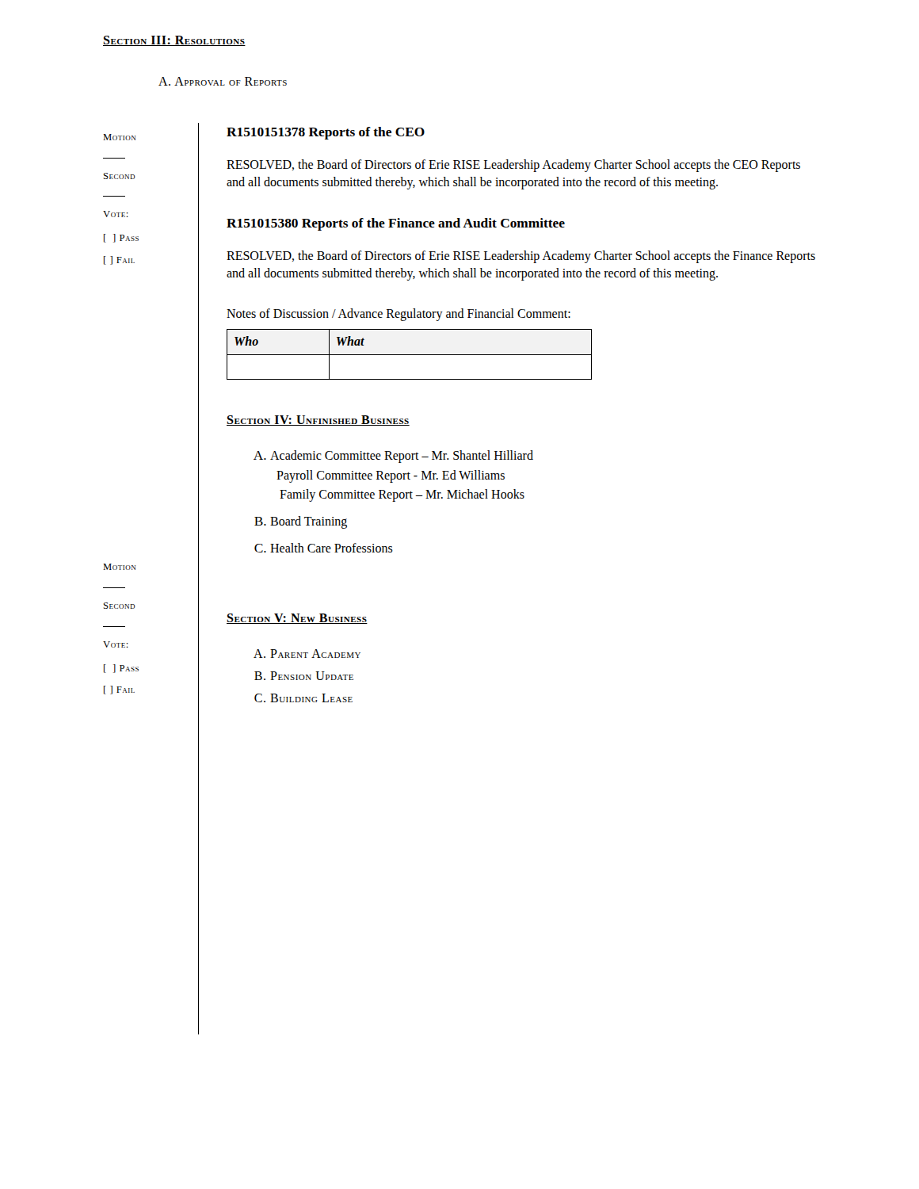Section III: Resolutions
A. Approval of Reports
Motion
Second
Vote:
[ ] Pass
[ ] Fail
Motion
Second
Vote:
[ ] Pass
[ ] Fail
R1510151378 Reports of the CEO
RESOLVED, the Board of Directors of Erie RISE Leadership Academy Charter School accepts the CEO Reports and all documents submitted thereby, which shall be incorporated into the record of this meeting.
R151015380 Reports of the Finance and Audit Committee
RESOLVED, the Board of Directors of Erie RISE Leadership Academy Charter School accepts the Finance Reports and all documents submitted thereby, which shall be incorporated into the record of this meeting.
Notes of Discussion / Advance Regulatory and Financial Comment:
| Who | What |
| --- | --- |
Section IV: Unfinished Business
Academic Committee Report – Mr. Shantel Hilliard
Payroll Committee Report - Mr. Ed Williams
Family Committee Report – Mr. Michael Hooks
Board Training
Health Care Professions
Section V: New Business
Parent Academy
Pension Update
Building Lease